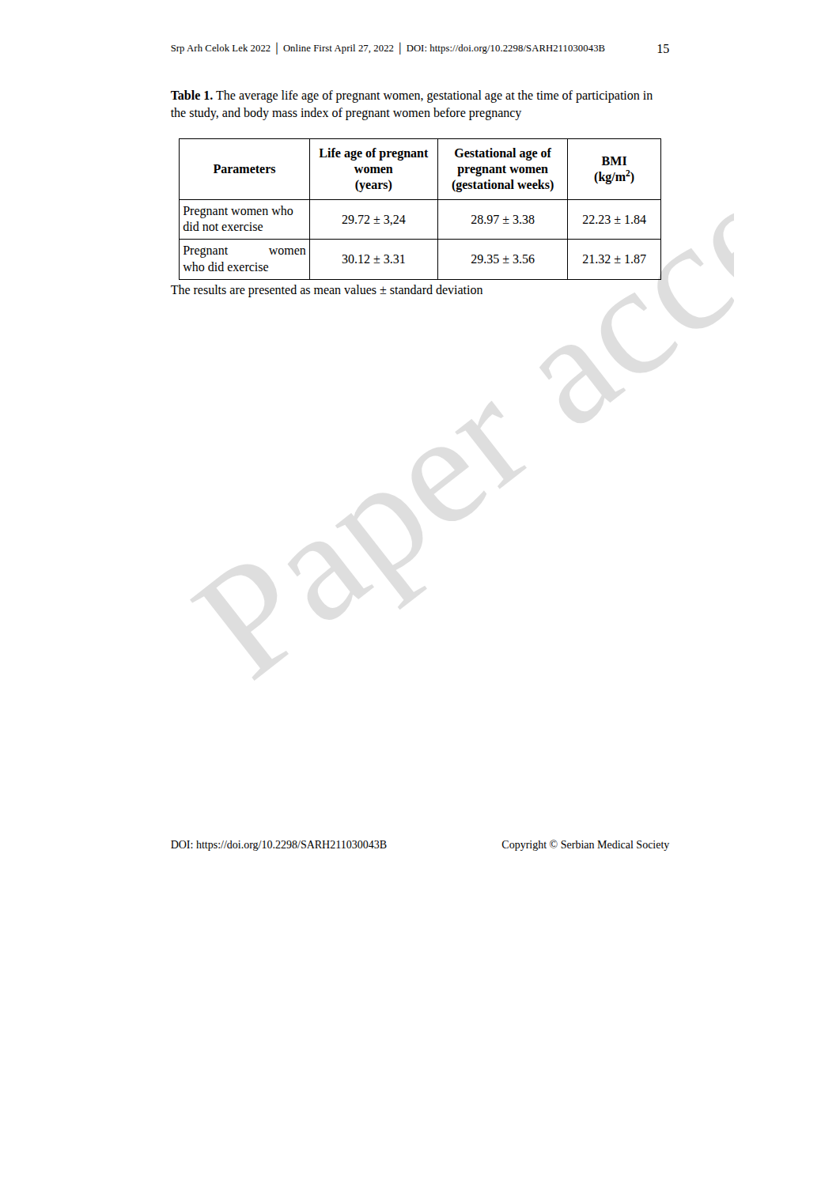Paper accepted
15 Srp Arh Celok Lek 2022 │ Online First April 27, 2022 │ DOI: https://doi.org/10.2298/SARH211030043B
Table 1. The average life age of pregnant women, gestational age at the time of participation in the study, and body mass index of pregnant women before pregnancy
| Parameters | Life age of pregnant women (years) | Gestational age of pregnant women (gestational weeks) | BMI (kg/m 2 ) |
| --- | --- | --- | --- |
| Pregnant women who did not exercise | 29.72 ± 3,24 | 28.97 ± 3.38 | 22.23 ± 1.84 |
| Pregnant women who did exercise | 30.12 ± 3.31 | 29.35 ± 3.56 | 21.32 ± 1.87 |
The results are presented as mean values ± standard deviation
DOI: https://doi.org/10.2298/SARH211030043B Copyright © Serbian Medical Society